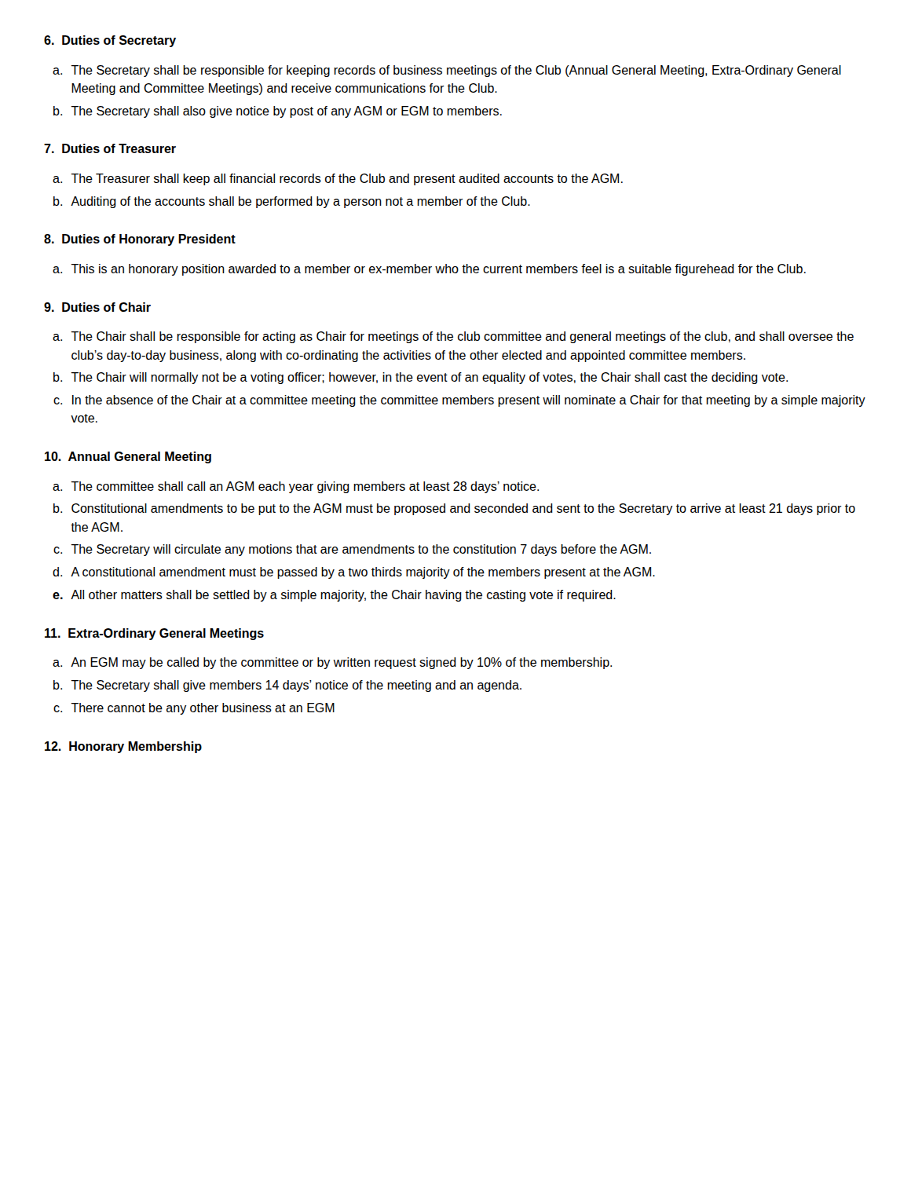6. Duties of Secretary
The Secretary shall be responsible for keeping records of business meetings of the Club (Annual General Meeting, Extra-Ordinary General Meeting and Committee Meetings) and receive communications for the Club.
The Secretary shall also give notice by post of any AGM or EGM to members.
7. Duties of Treasurer
The Treasurer shall keep all financial records of the Club and present audited accounts to the AGM.
Auditing of the accounts shall be performed by a person not a member of the Club.
8. Duties of Honorary President
This is an honorary position awarded to a member or ex-member who the current members feel is a suitable figurehead for the Club.
9. Duties of Chair
The Chair shall be responsible for acting as Chair for meetings of the club committee and general meetings of the club, and shall oversee the club’s day-to-day business, along with co-ordinating the activities of the other elected and appointed committee members.
The Chair will normally not be a voting officer; however, in the event of an equality of votes, the Chair shall cast the deciding vote.
In the absence of the Chair at a committee meeting the committee members present will nominate a Chair for that meeting by a simple majority vote.
10. Annual General Meeting
The committee shall call an AGM each year giving members at least 28 days’ notice.
Constitutional amendments to be put to the AGM must be proposed and seconded and sent to the Secretary to arrive at least 21 days prior to the AGM.
The Secretary will circulate any motions that are amendments to the constitution 7 days before the AGM.
A constitutional amendment must be passed by a two thirds majority of the members present at the AGM.
All other matters shall be settled by a simple majority, the Chair having the casting vote if required.
11. Extra-Ordinary General Meetings
An EGM may be called by the committee or by written request signed by 10% of the membership.
The Secretary shall give members 14 days’ notice of the meeting and an agenda.
There cannot be any other business at an EGM
12. Honorary Membership